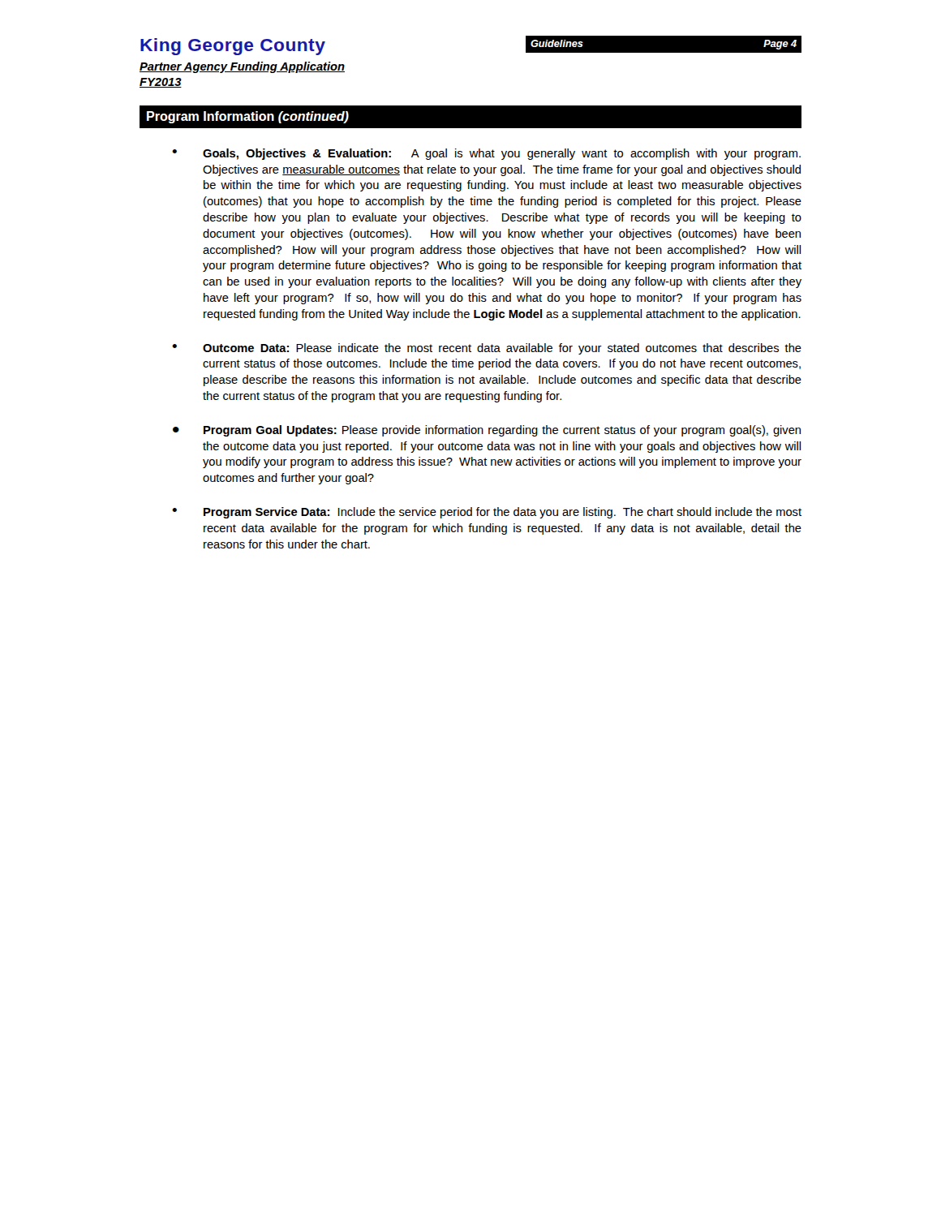King George County
Partner Agency Funding Application
FY2013
Guidelines Page 4
Program Information (continued)
Goals, Objectives & Evaluation: A goal is what you generally want to accomplish with your program. Objectives are measurable outcomes that relate to your goal. The time frame for your goal and objectives should be within the time for which you are requesting funding. You must include at least two measurable objectives (outcomes) that you hope to accomplish by the time the funding period is completed for this project. Please describe how you plan to evaluate your objectives. Describe what type of records you will be keeping to document your objectives (outcomes). How will you know whether your objectives (outcomes) have been accomplished? How will your program address those objectives that have not been accomplished? How will your program determine future objectives? Who is going to be responsible for keeping program information that can be used in your evaluation reports to the localities? Will you be doing any follow-up with clients after they have left your program? If so, how will you do this and what do you hope to monitor? If your program has requested funding from the United Way include the Logic Model as a supplemental attachment to the application.
Outcome Data: Please indicate the most recent data available for your stated outcomes that describes the current status of those outcomes. Include the time period the data covers. If you do not have recent outcomes, please describe the reasons this information is not available. Include outcomes and specific data that describe the current status of the program that you are requesting funding for.
Program Goal Updates: Please provide information regarding the current status of your program goal(s), given the outcome data you just reported. If your outcome data was not in line with your goals and objectives how will you modify your program to address this issue? What new activities or actions will you implement to improve your outcomes and further your goal?
Program Service Data: Include the service period for the data you are listing. The chart should include the most recent data available for the program for which funding is requested. If any data is not available, detail the reasons for this under the chart.